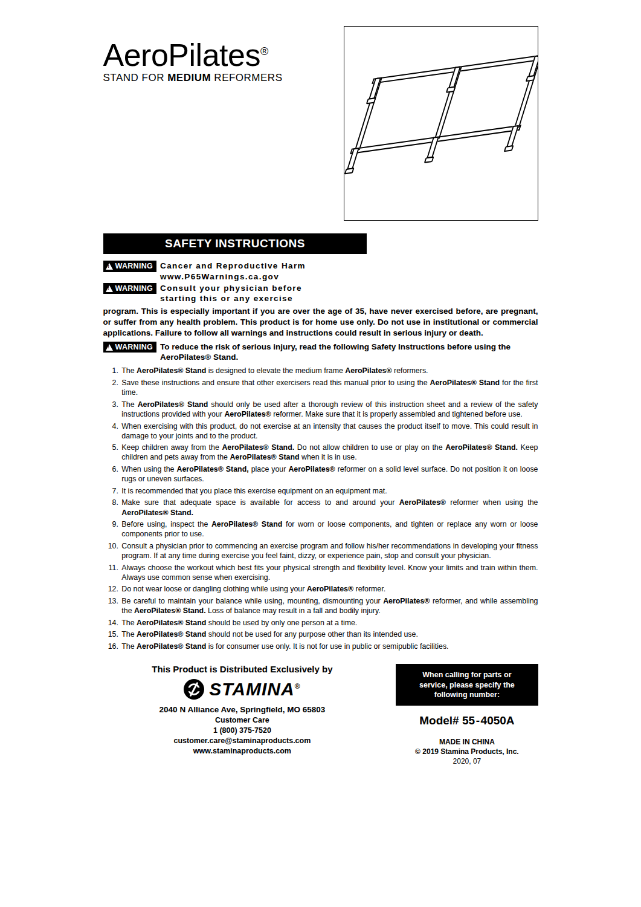AeroPilates®
STAND FOR MEDIUM REFORMERS
SAFETY INSTRUCTIONS
WARNING Cancer and Reproductive Harm
www.P65Warnings.ca.gov
WARNING Consult your physician before
starting this or any exercise
program. This is especially important if you are over the age of 35, have never exercised before, are pregnant, or suffer from any health problem. This product is for home use only. Do not use in institutional or commercial applications. Failure to follow all warnings and instructions could result in serious injury or death.
WARNING To reduce the risk of serious injury, read the following Safety Instructions before using the AeroPilates® Stand.
The AeroPilates® Stand is designed to elevate the medium frame AeroPilates® reformers.
Save these instructions and ensure that other exercisers read this manual prior to using the AeroPilates® Stand for the first time.
The AeroPilates® Stand should only be used after a thorough review of this instruction sheet and a review of the safety instructions provided with your AeroPilates® reformer. Make sure that it is properly assembled and tightened before use.
When exercising with this product, do not exercise at an intensity that causes the product itself to move. This could result in damage to your joints and to the product.
Keep children away from the AeroPilates® Stand. Do not allow children to use or play on the AeroPilates® Stand. Keep children and pets away from the AeroPilates® Stand when it is in use.
When using the AeroPilates® Stand, place your AeroPilates® reformer on a solid level surface. Do not position it on loose rugs or uneven surfaces.
It is recommended that you place this exercise equipment on an equipment mat.
Make sure that adequate space is available for access to and around your AeroPilates® reformer when using the AeroPilates® Stand.
Before using, inspect the AeroPilates® Stand for worn or loose components, and tighten or replace any worn or loose components prior to use.
Consult a physician prior to commencing an exercise program and follow his/her recommendations in developing your fitness program. If at any time during exercise you feel faint, dizzy, or experience pain, stop and consult your physician.
Always choose the workout which best fits your physical strength and flexibility level. Know your limits and train within them. Always use common sense when exercising.
Do not wear loose or dangling clothing while using your AeroPilates® reformer.
Be careful to maintain your balance while using, mounting, dismounting your AeroPilates® reformer, and while assembling the AeroPilates® Stand. Loss of balance may result in a fall and bodily injury.
The AeroPilates® Stand should be used by only one person at a time.
The AeroPilates® Stand should not be used for any purpose other than its intended use.
The AeroPilates® Stand is for consumer use only. It is not for use in public or semipublic facilities.
This Product is Distributed Exclusively by
STAMINA®
2040 N Alliance Ave, Springfield, MO 65803
Customer Care
1 (800) 375-7520
customer.care@staminaproducts.com
www.staminaproducts.com
When calling for parts or
service, please specify the
following number:
Model# 55 - 4050A
MADE IN CHINA
© 2019 Stamina Products, Inc.
2020, 07